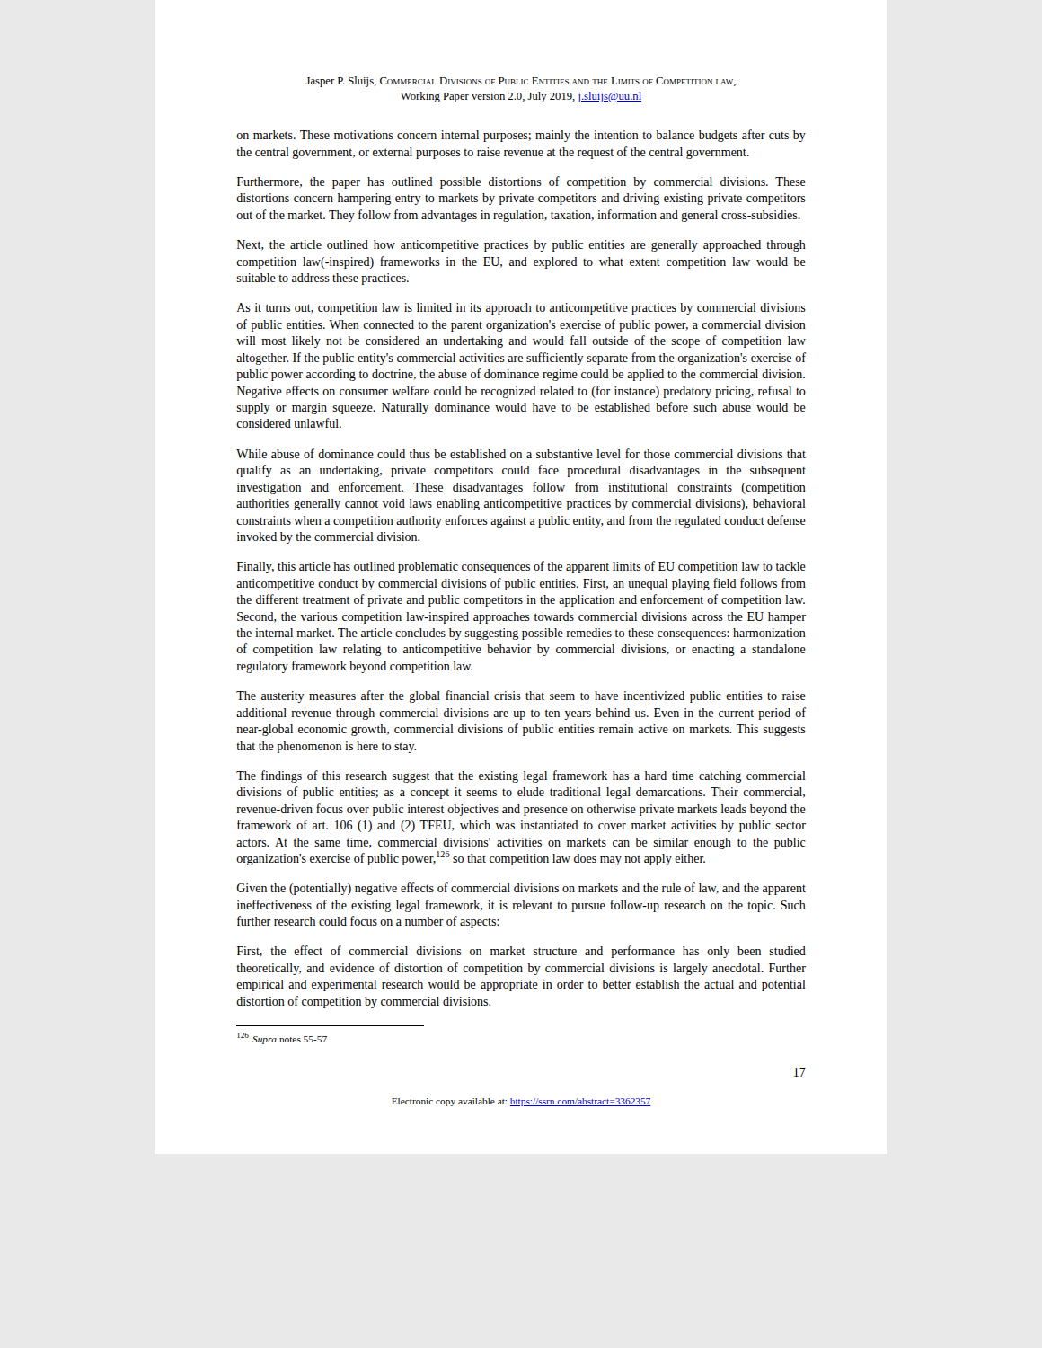Jasper P. Sluijs, Commercial Divisions of Public Entities and the Limits of Competition law,
Working Paper version 2.0, July 2019, j.sluijs@uu.nl
on markets. These motivations concern internal purposes; mainly the intention to balance budgets after cuts by the central government, or external purposes to raise revenue at the request of the central government.
Furthermore, the paper has outlined possible distortions of competition by commercial divisions. These distortions concern hampering entry to markets by private competitors and driving existing private competitors out of the market. They follow from advantages in regulation, taxation, information and general cross-subsidies.
Next, the article outlined how anticompetitive practices by public entities are generally approached through competition law(-inspired) frameworks in the EU, and explored to what extent competition law would be suitable to address these practices.
As it turns out, competition law is limited in its approach to anticompetitive practices by commercial divisions of public entities. When connected to the parent organization's exercise of public power, a commercial division will most likely not be considered an undertaking and would fall outside of the scope of competition law altogether. If the public entity's commercial activities are sufficiently separate from the organization's exercise of public power according to doctrine, the abuse of dominance regime could be applied to the commercial division. Negative effects on consumer welfare could be recognized related to (for instance) predatory pricing, refusal to supply or margin squeeze. Naturally dominance would have to be established before such abuse would be considered unlawful.
While abuse of dominance could thus be established on a substantive level for those commercial divisions that qualify as an undertaking, private competitors could face procedural disadvantages in the subsequent investigation and enforcement. These disadvantages follow from institutional constraints (competition authorities generally cannot void laws enabling anticompetitive practices by commercial divisions), behavioral constraints when a competition authority enforces against a public entity, and from the regulated conduct defense invoked by the commercial division.
Finally, this article has outlined problematic consequences of the apparent limits of EU competition law to tackle anticompetitive conduct by commercial divisions of public entities. First, an unequal playing field follows from the different treatment of private and public competitors in the application and enforcement of competition law. Second, the various competition law-inspired approaches towards commercial divisions across the EU hamper the internal market. The article concludes by suggesting possible remedies to these consequences: harmonization of competition law relating to anticompetitive behavior by commercial divisions, or enacting a standalone regulatory framework beyond competition law.
The austerity measures after the global financial crisis that seem to have incentivized public entities to raise additional revenue through commercial divisions are up to ten years behind us. Even in the current period of near-global economic growth, commercial divisions of public entities remain active on markets. This suggests that the phenomenon is here to stay.
The findings of this research suggest that the existing legal framework has a hard time catching commercial divisions of public entities; as a concept it seems to elude traditional legal demarcations. Their commercial, revenue-driven focus over public interest objectives and presence on otherwise private markets leads beyond the framework of art. 106 (1) and (2) TFEU, which was instantiated to cover market activities by public sector actors. At the same time, commercial divisions' activities on markets can be similar enough to the public organization's exercise of public power,126 so that competition law does may not apply either.
Given the (potentially) negative effects of commercial divisions on markets and the rule of law, and the apparent ineffectiveness of the existing legal framework, it is relevant to pursue follow-up research on the topic. Such further research could focus on a number of aspects:
First, the effect of commercial divisions on market structure and performance has only been studied theoretically, and evidence of distortion of competition by commercial divisions is largely anecdotal. Further empirical and experimental research would be appropriate in order to better establish the actual and potential distortion of competition by commercial divisions.
126 Supra notes 55-57
17
Electronic copy available at: https://ssrn.com/abstract=3362357